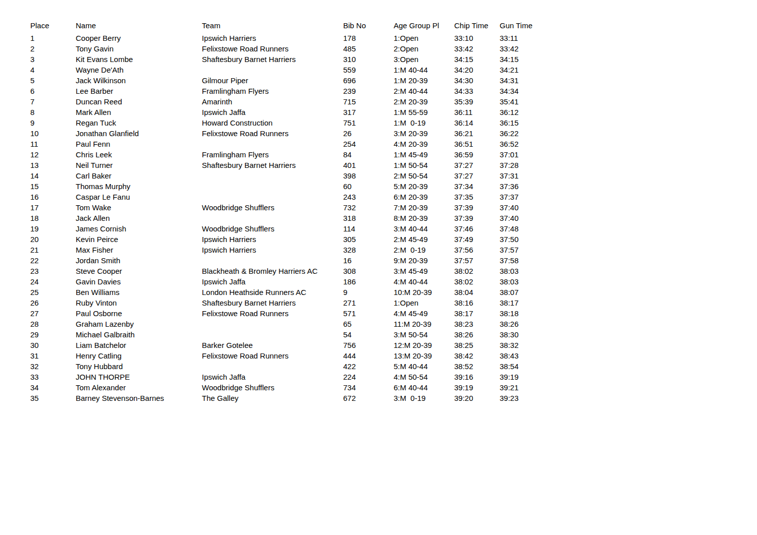| Place | Name | Team | Bib No | Age Group Pl | Chip Time | Gun Time |
| --- | --- | --- | --- | --- | --- | --- |
| 1 | Cooper Berry | Ipswich Harriers | 178 | 1:Open | 33:10 | 33:11 |
| 2 | Tony Gavin | Felixstowe Road Runners | 485 | 2:Open | 33:42 | 33:42 |
| 3 | Kit Evans Lombe | Shaftesbury Barnet Harriers | 310 | 3:Open | 34:15 | 34:15 |
| 4 | Wayne De'Ath | | 559 | 1:M 40-44 | 34:20 | 34:21 |
| 5 | Jack Wilkinson | Gilmour Piper | 696 | 1:M 20-39 | 34:30 | 34:31 |
| 6 | Lee Barber | Framlingham Flyers | 239 | 2:M 40-44 | 34:33 | 34:34 |
| 7 | Duncan Reed | Amarinth | 715 | 2:M 20-39 | 35:39 | 35:41 |
| 8 | Mark Allen | Ipswich Jaffa | 317 | 1:M 55-59 | 36:11 | 36:12 |
| 9 | Regan Tuck | Howard Construction | 751 | 1:M 0-19 | 36:14 | 36:15 |
| 10 | Jonathan Glanfield | Felixstowe Road Runners | 26 | 3:M 20-39 | 36:21 | 36:22 |
| 11 | Paul Fenn | | 254 | 4:M 20-39 | 36:51 | 36:52 |
| 12 | Chris Leek | Framlingham Flyers | 84 | 1:M 45-49 | 36:59 | 37:01 |
| 13 | Neil Turner | Shaftesbury Barnet Harriers | 401 | 1:M 50-54 | 37:27 | 37:28 |
| 14 | Carl Baker | | 398 | 2:M 50-54 | 37:27 | 37:31 |
| 15 | Thomas Murphy | | 60 | 5:M 20-39 | 37:34 | 37:36 |
| 16 | Caspar Le Fanu | | 243 | 6:M 20-39 | 37:35 | 37:37 |
| 17 | Tom Wake | Woodbridge Shufflers | 732 | 7:M 20-39 | 37:39 | 37:40 |
| 18 | Jack Allen | | 318 | 8:M 20-39 | 37:39 | 37:40 |
| 19 | James Cornish | Woodbridge Shufflers | 114 | 3:M 40-44 | 37:46 | 37:48 |
| 20 | Kevin Peirce | Ipswich Harriers | 305 | 2:M 45-49 | 37:49 | 37:50 |
| 21 | Max Fisher | Ipswich Harriers | 328 | 2:M 0-19 | 37:56 | 37:57 |
| 22 | Jordan Smith | | 16 | 9:M 20-39 | 37:57 | 37:58 |
| 23 | Steve Cooper | Blackheath & Bromley Harriers AC | 308 | 3:M 45-49 | 38:02 | 38:03 |
| 24 | Gavin Davies | Ipswich Jaffa | 186 | 4:M 40-44 | 38:02 | 38:03 |
| 25 | Ben Williams | London Heathside Runners AC | 9 | 10:M 20-39 | 38:04 | 38:07 |
| 26 | Ruby Vinton | Shaftesbury Barnet Harriers | 271 | 1:Open | 38:16 | 38:17 |
| 27 | Paul Osborne | Felixstowe Road Runners | 571 | 4:M 45-49 | 38:17 | 38:18 |
| 28 | Graham Lazenby | | 65 | 11:M 20-39 | 38:23 | 38:26 |
| 29 | Michael Galbraith | | 54 | 3:M 50-54 | 38:26 | 38:30 |
| 30 | Liam Batchelor | Barker Gotelee | 756 | 12:M 20-39 | 38:25 | 38:32 |
| 31 | Henry Catling | Felixstowe Road Runners | 444 | 13:M 20-39 | 38:42 | 38:43 |
| 32 | Tony Hubbard | | 422 | 5:M 40-44 | 38:52 | 38:54 |
| 33 | JOHN THORPE | Ipswich Jaffa | 224 | 4:M 50-54 | 39:16 | 39:19 |
| 34 | Tom Alexander | Woodbridge Shufflers | 734 | 6:M 40-44 | 39:19 | 39:21 |
| 35 | Barney Stevenson-Barnes | The Galley | 672 | 3:M 0-19 | 39:20 | 39:23 |